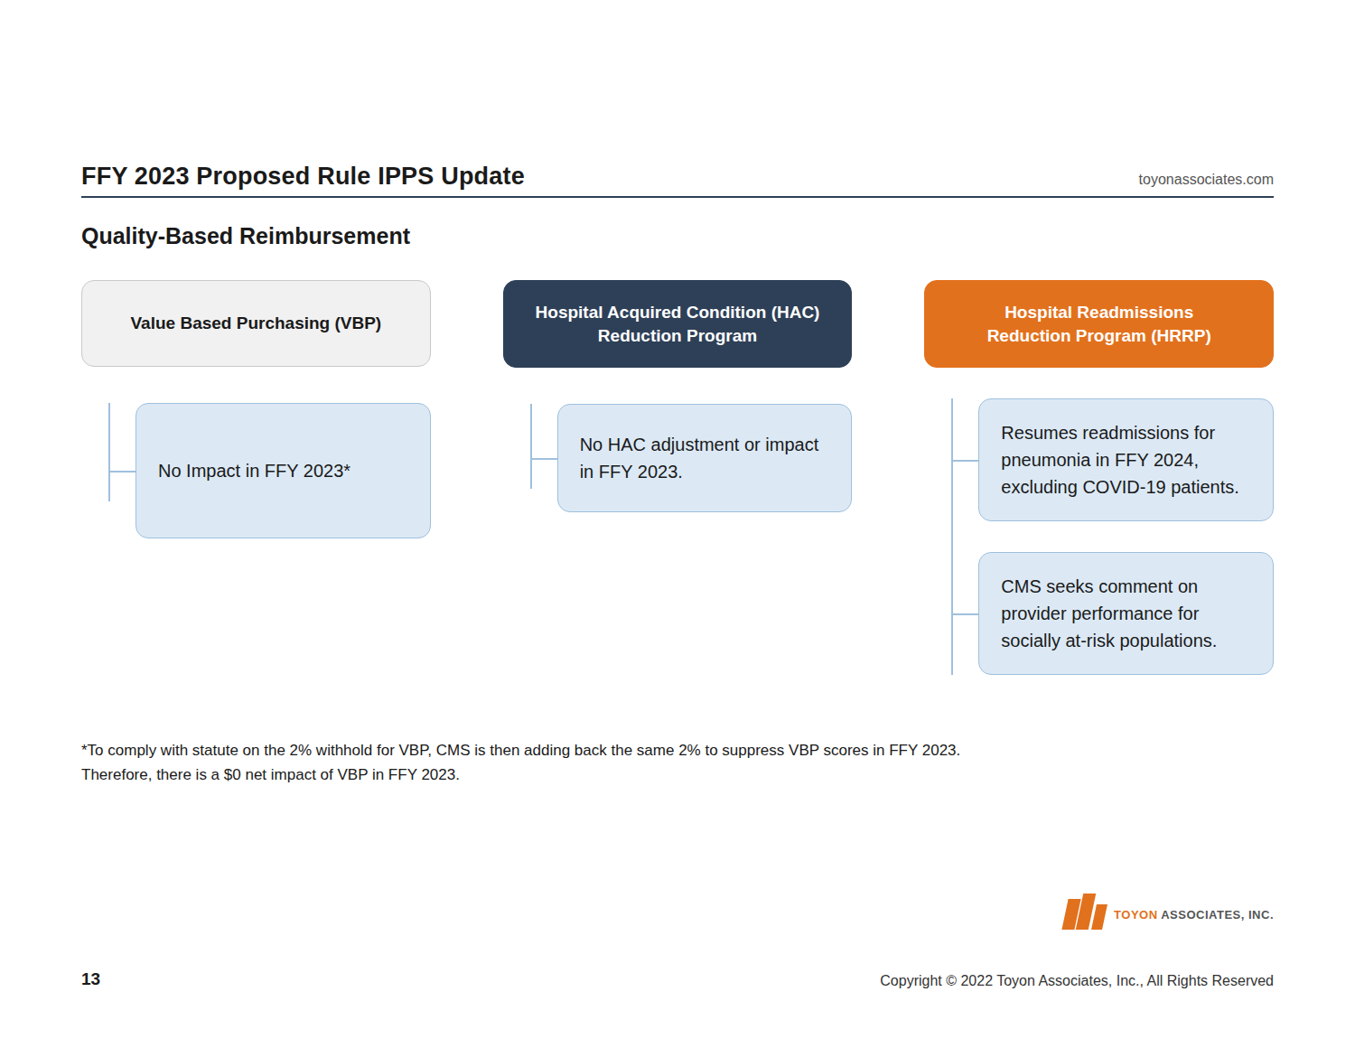FFY 2023 Proposed Rule IPPS Update
toyonassociates.com
Quality-Based Reimbursement
Value Based Purchasing (VBP)
No Impact in FFY 2023*
Hospital Acquired Condition (HAC)
Reduction Program
No HAC adjustment or impact in FFY 2023.
Hospital Readmissions
Reduction Program (HRRP)
Resumes readmissions for pneumonia in FFY 2024, excluding COVID-19 patients.
CMS seeks comment on provider performance for socially at-risk populations.
*To comply with statute on the 2% withhold for VBP, CMS is then adding back the same 2% to suppress VBP scores in FFY 2023. Therefore, there is a $0 net impact of VBP in FFY 2023.
TOYON ASSOCIATES, INC.
13
Copyright © 2022 Toyon Associates, Inc., All Rights Reserved